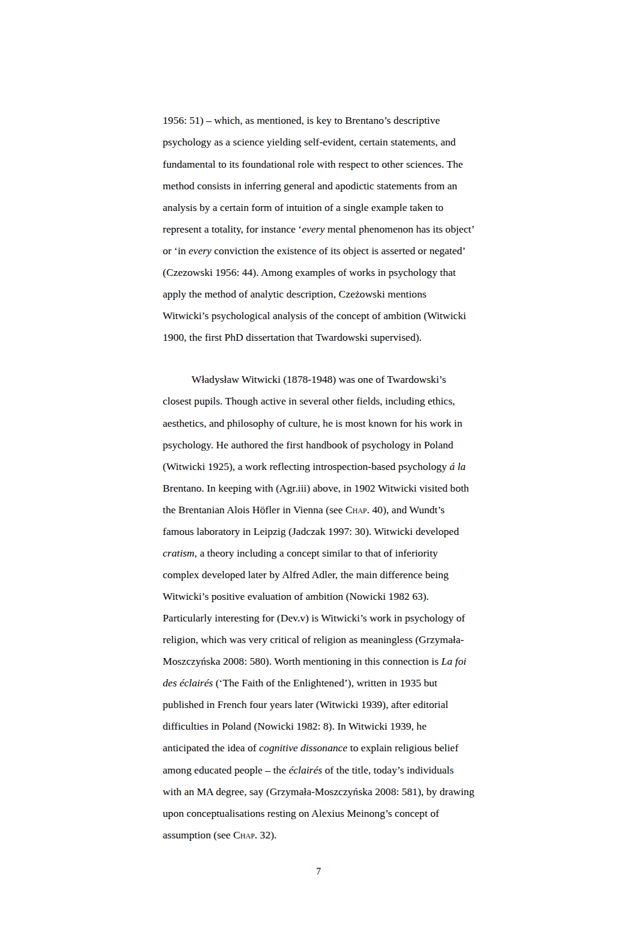1956: 51) – which, as mentioned, is key to Brentano’s descriptive psychology as a science yielding self-evident, certain statements, and fundamental to its foundational role with respect to other sciences. The method consists in inferring general and apodictic statements from an analysis by a certain form of intuition of a single example taken to represent a totality, for instance ‘every mental phenomenon has its object’ or ‘in every conviction the existence of its object is asserted or negated’ (Czezowski 1956: 44). Among examples of works in psychology that apply the method of analytic description, Czeżowski mentions Witwicki’s psychological analysis of the concept of ambition (Witwicki 1900, the first PhD dissertation that Twardowski supervised).
Władysław Witwicki (1878-1948) was one of Twardowski’s closest pupils. Though active in several other fields, including ethics, aesthetics, and philosophy of culture, he is most known for his work in psychology. He authored the first handbook of psychology in Poland (Witwicki 1925), a work reflecting introspection-based psychology á la Brentano. In keeping with (Agr.iii) above, in 1902 Witwicki visited both the Brentanian Alois Höfler in Vienna (see Chap. 40), and Wundt’s famous laboratory in Leipzig (Jadczak 1997: 30). Witwicki developed cratism, a theory including a concept similar to that of inferiority complex developed later by Alfred Adler, the main difference being Witwicki’s positive evaluation of ambition (Nowicki 1982 63). Particularly interesting for (Dev.v) is Witwicki’s work in psychology of religion, which was very critical of religion as meaningless (Grzymała-Moszczyńska 2008: 580). Worth mentioning in this connection is La foi des éclairés (‘The Faith of the Enlightened’), written in 1935 but published in French four years later (Witwicki 1939), after editorial difficulties in Poland (Nowicki 1982: 8). In Witwicki 1939, he anticipated the idea of cognitive dissonance to explain religious belief among educated people – the éclairés of the title, today’s individuals with an MA degree, say (Grzymała-Moszczyńska 2008: 581), by drawing upon conceptualisations resting on Alexius Meinong’s concept of assumption (see Chap. 32).
7